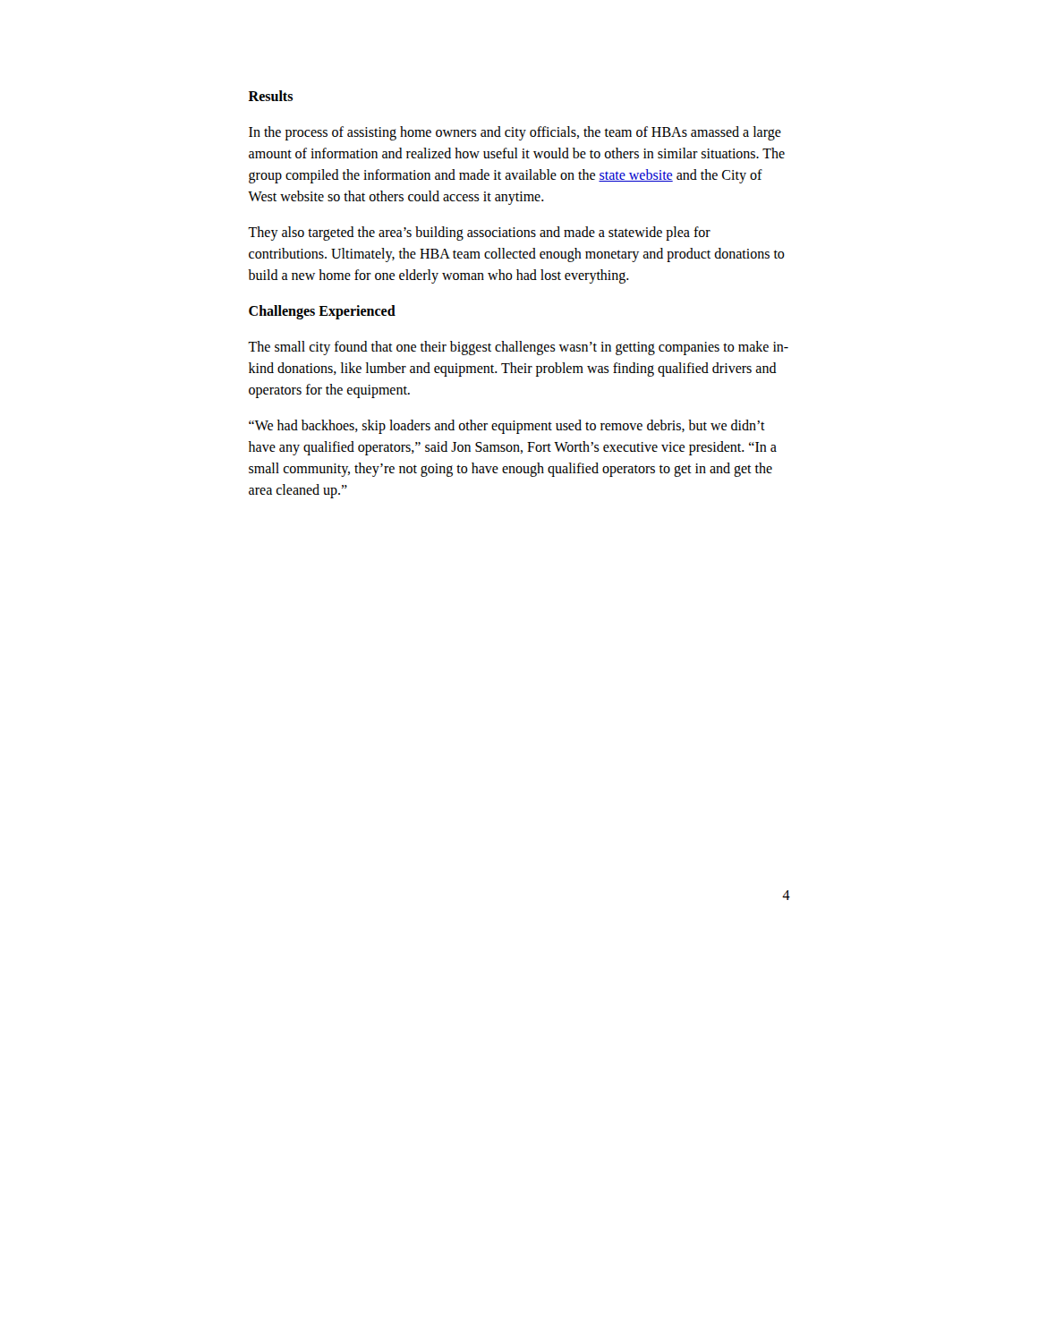Results
In the process of assisting home owners and city officials, the team of HBAs amassed a large amount of information and realized how useful it would be to others in similar situations. The group compiled the information and made it available on the state website and the City of West website so that others could access it anytime.
They also targeted the area’s building associations and made a statewide plea for contributions. Ultimately, the HBA team collected enough monetary and product donations to build a new home for one elderly woman who had lost everything.
Challenges Experienced
The small city found that one their biggest challenges wasn’t in getting companies to make in-kind donations, like lumber and equipment. Their problem was finding qualified drivers and operators for the equipment.
“We had backhoes, skip loaders and other equipment used to remove debris, but we didn’t have any qualified operators,” said Jon Samson, Fort Worth’s executive vice president. “In a small community, they’re not going to have enough qualified operators to get in and get the area cleaned up.”
4